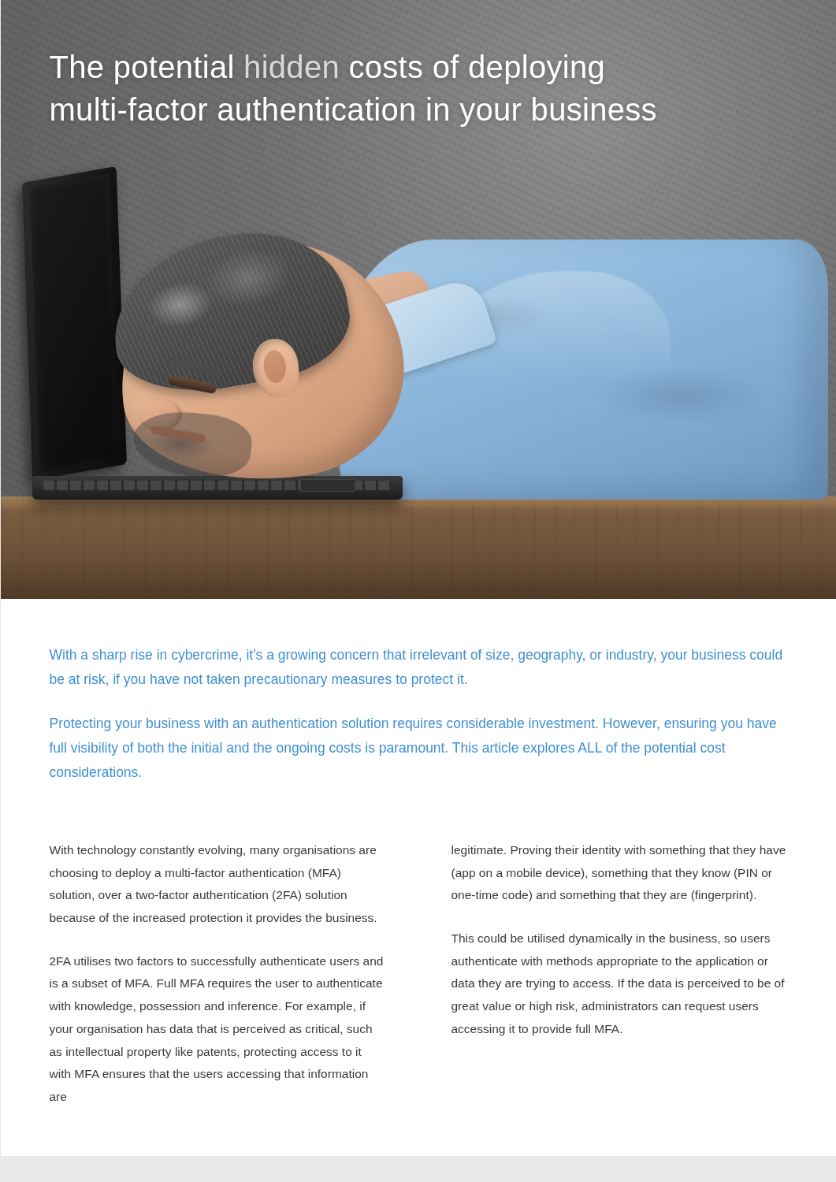The potential hidden costs of deploying
multi-factor authentication in your business
With a sharp rise in cybercrime, it's a growing concern that irrelevant of size, geography, or industry, your business could be at risk, if you have not taken precautionary measures to protect it.
Protecting your business with an authentication solution requires considerable investment. However, ensuring you have full visibility of both the initial and the ongoing costs is paramount. This article explores ALL of the potential cost considerations.
With technology constantly evolving, many organisations are choosing to deploy a multi-factor authentication (MFA) solution, over a two-factor authentication (2FA) solution because of the increased protection it provides the business.
2FA utilises two factors to successfully authenticate users and is a subset of MFA. Full MFA requires the user to authenticate with knowledge, possession and inference. For example, if your organisation has data that is perceived as critical, such as intellectual property like patents, protecting access to it with MFA ensures that the users accessing that information are
legitimate. Proving their identity with something that they have (app on a mobile device), something that they know (PIN or one-time code) and something that they are (fingerprint).
This could be utilised dynamically in the business, so users authenticate with methods appropriate to the application or data they are trying to access. If the data is perceived to be of great value or high risk, administrators can request users accessing it to provide full MFA.